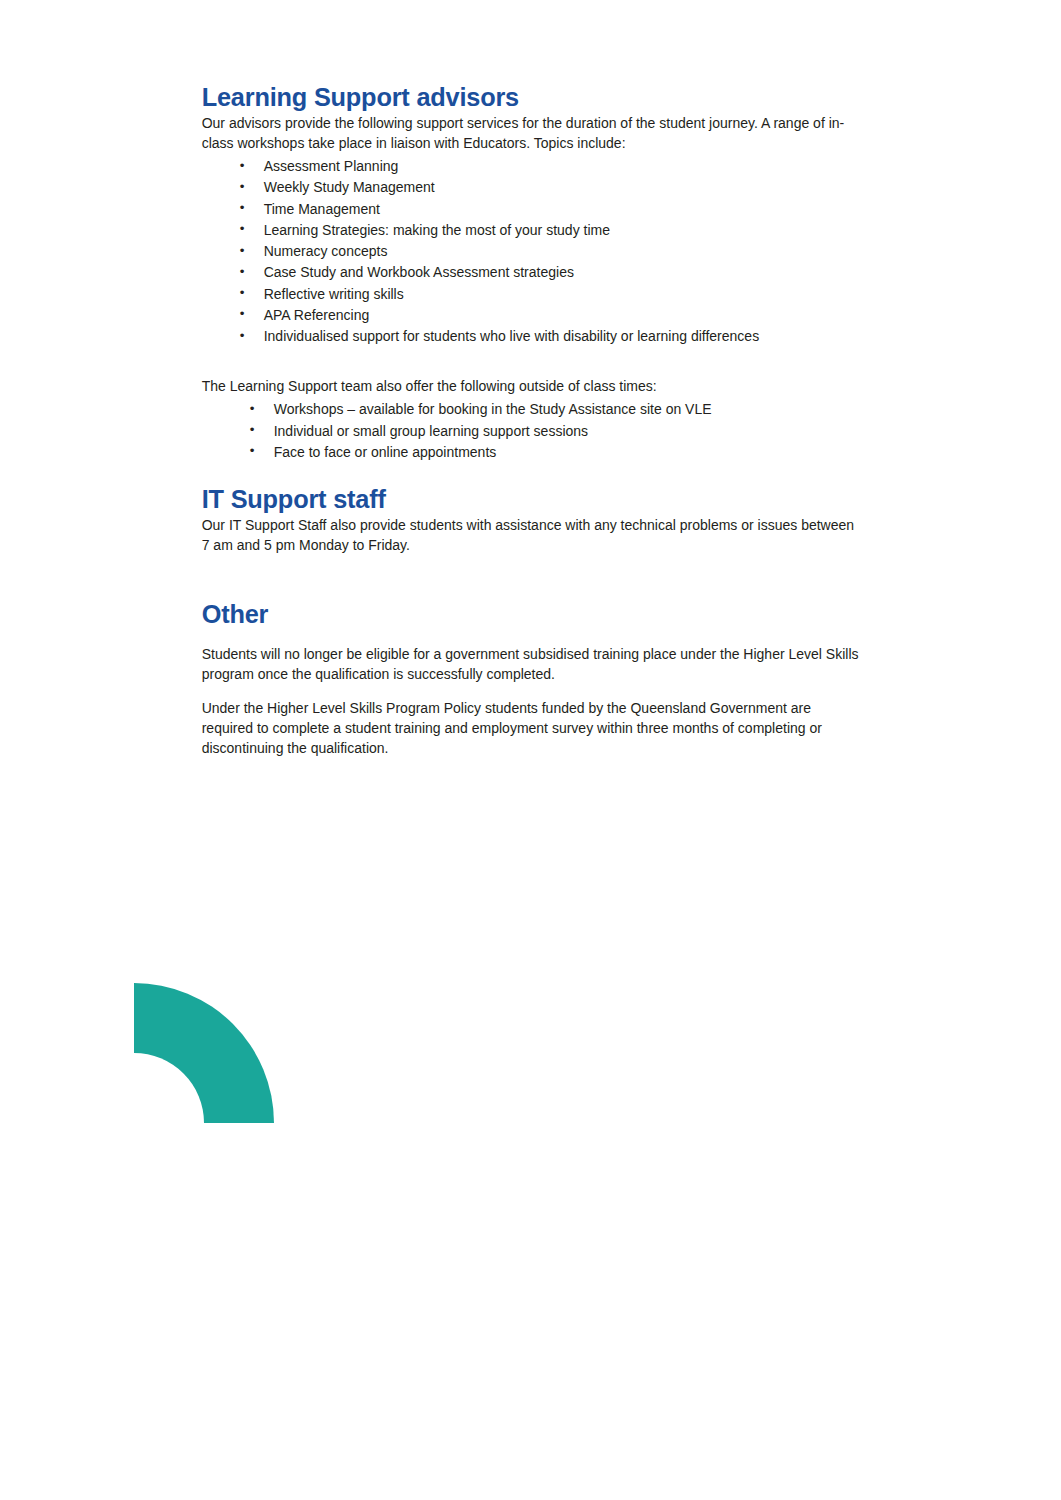Learning Support advisors
Our advisors provide the following support services for the duration of the student journey. A range of in-class workshops take place in liaison with Educators. Topics include:
Assessment Planning
Weekly Study Management
Time Management
Learning Strategies: making the most of your study time
Numeracy concepts
Case Study and Workbook Assessment strategies
Reflective writing skills
APA Referencing
Individualised support for students who live with disability or learning differences
The Learning Support team also offer the following outside of class times:
Workshops – available for booking in the Study Assistance site on VLE
Individual or small group learning support sessions
Face to face or online appointments
IT Support staff
Our IT Support Staff also provide students with assistance with any technical problems or issues between 7 am and 5 pm Monday to Friday.
Other
Students will no longer be eligible for a government subsidised training place under the Higher Level Skills program once the qualification is successfully completed.
Under the Higher Level Skills Program Policy students funded by the Queensland Government are required to complete a student training and employment survey within three months of completing or discontinuing the qualification.